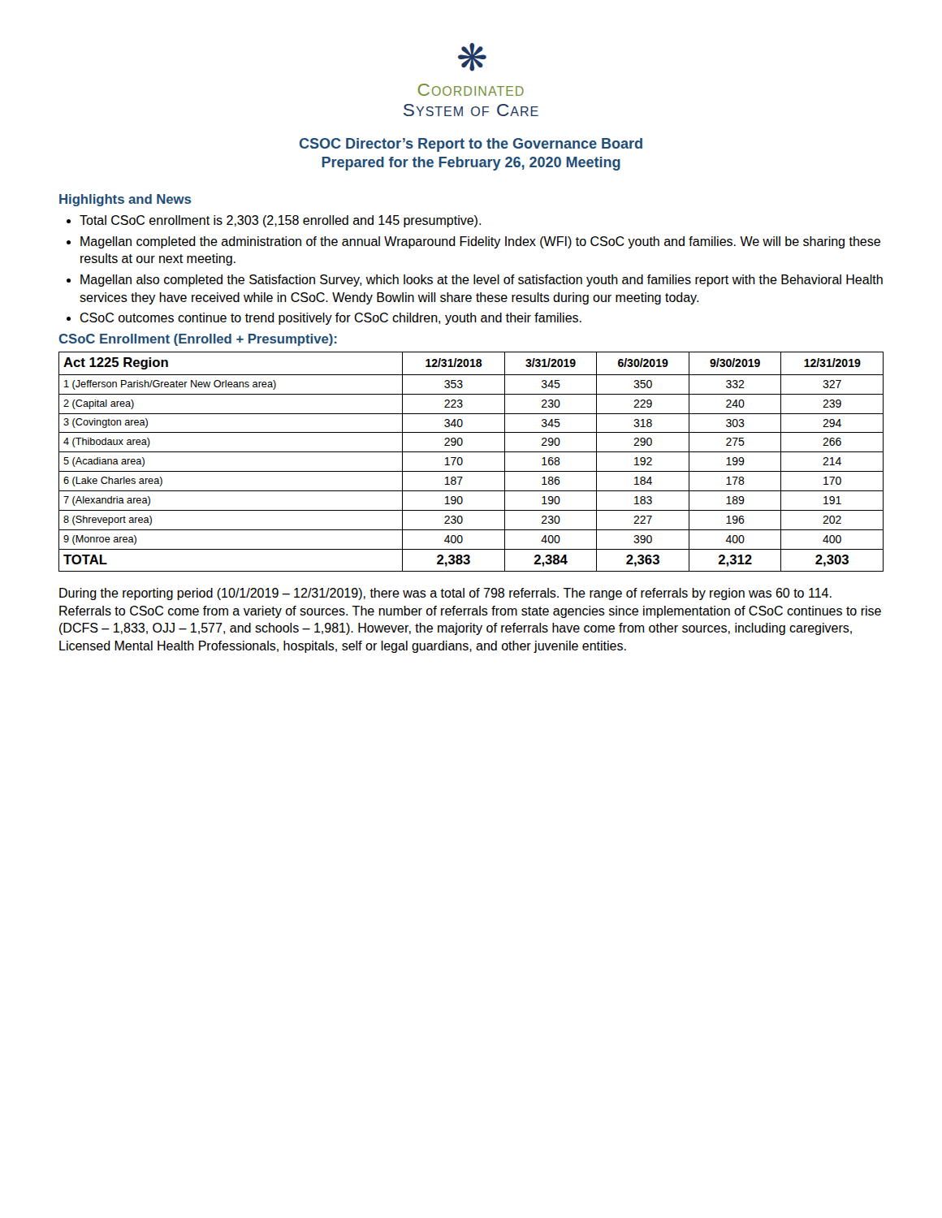❋
Coordinated
System of Care
CSOC Director’s Report to the Governance Board Prepared for the February 26, 2020 Meeting
Highlights and News
Total CSoC enrollment is 2,303 (2,158 enrolled and 145 presumptive).
Magellan completed the administration of the annual Wraparound Fidelity Index (WFI) to CSoC youth and families. We will be sharing these results at our next meeting.
Magellan also completed the Satisfaction Survey, which looks at the level of satisfaction youth and families report with the Behavioral Health services they have received while in CSoC. Wendy Bowlin will share these results during our meeting today.
CSoC outcomes continue to trend positively for CSoC children, youth and their families.
CSoC Enrollment (Enrolled + Presumptive):
| Act 1225 Region | 12/31/2018 | 3/31/2019 | 6/30/2019 | 9/30/2019 | 12/31/2019 |
| --- | --- | --- | --- | --- | --- |
| 1 (Jefferson Parish/Greater New Orleans area) | 353 | 345 | 350 | 332 | 327 |
| 2 (Capital area) | 223 | 230 | 229 | 240 | 239 |
| 3 (Covington area) | 340 | 345 | 318 | 303 | 294 |
| 4 (Thibodaux area) | 290 | 290 | 290 | 275 | 266 |
| 5 (Acadiana area) | 170 | 168 | 192 | 199 | 214 |
| 6 (Lake Charles area) | 187 | 186 | 184 | 178 | 170 |
| 7 (Alexandria area) | 190 | 190 | 183 | 189 | 191 |
| 8 (Shreveport area) | 230 | 230 | 227 | 196 | 202 |
| 9 (Monroe area) | 400 | 400 | 390 | 400 | 400 |
| TOTAL | 2,383 | 2,384 | 2,363 | 2,312 | 2,303 |
During the reporting period (10/1/2019 – 12/31/2019), there was a total of 798 referrals. The range of referrals by region was 60 to 114. Referrals to CSoC come from a variety of sources. The number of referrals from state agencies since implementation of CSoC continues to rise (DCFS – 1,833, OJJ – 1,577, and schools – 1,981). However, the majority of referrals have come from other sources, including caregivers, Licensed Mental Health Professionals, hospitals, self or legal guardians, and other juvenile entities.